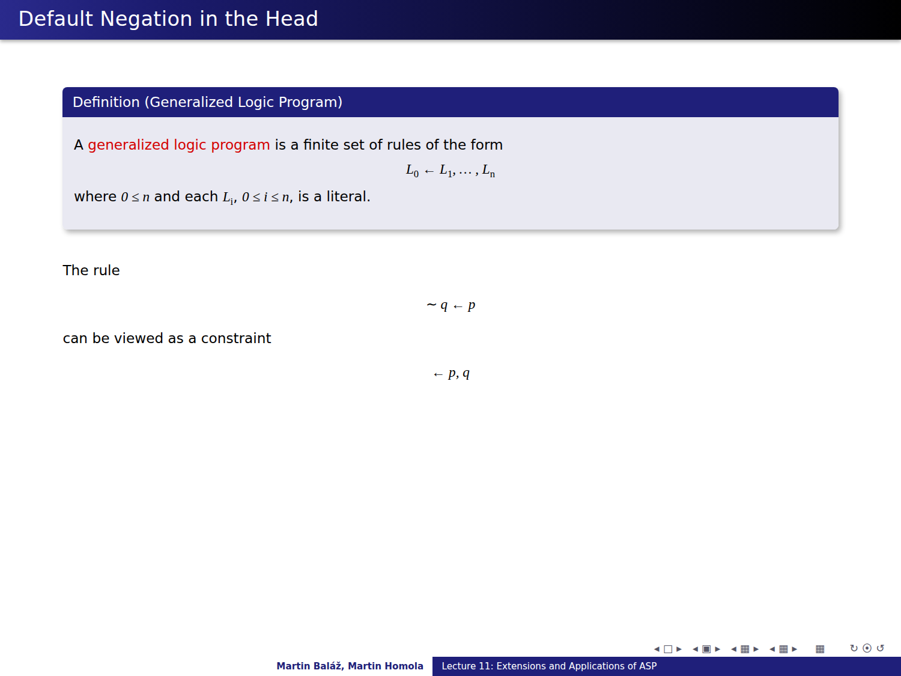Default Negation in the Head
Definition (Generalized Logic Program)
A generalized logic program is a finite set of rules of the form
L0 ← L1, … , Ln
where 0 ≤ n and each Li, 0 ≤ i ≤ n, is a literal.
The rule
∼ q ← p
can be viewed as a constraint
← p, q
◂□▸ ◂▣▸ ◂▦▸ ◂▦▸ ▦ ↻⦿↺
Martin Baláž, Martin Homola
Lecture 11: Extensions and Applications of ASP